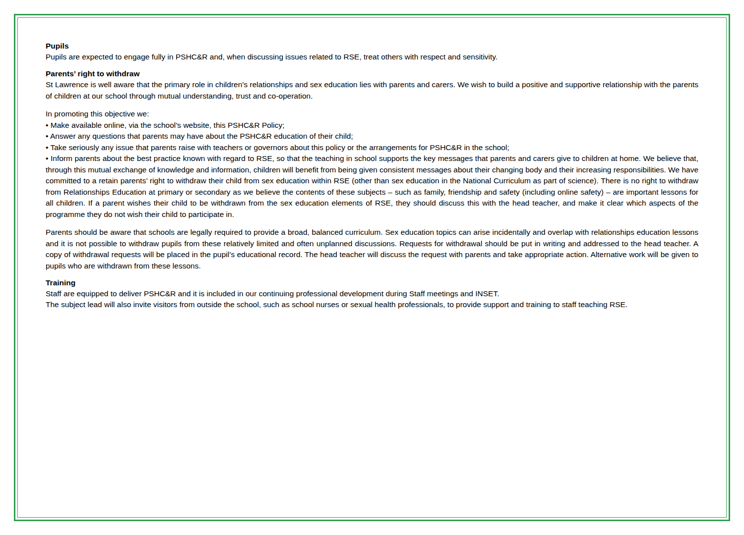Pupils
Pupils are expected to engage fully in PSHC&R and, when discussing issues related to RSE, treat others with respect and sensitivity.
Parents’ right to withdraw
St Lawrence is well aware that the primary role in children’s relationships and sex education lies with parents and carers. We wish to build a positive and supportive relationship with the parents of children at our school through mutual understanding, trust and co-operation.
In promoting this objective we:
• Make available online, via the school’s website, this PSHC&R Policy;
• Answer any questions that parents may have about the PSHC&R education of their child;
• Take seriously any issue that parents raise with teachers or governors about this policy or the arrangements for PSHC&R in the school;
• Inform parents about the best practice known with regard to RSE, so that the teaching in school supports the key messages that parents and carers give to children at home. We believe that, through this mutual exchange of knowledge and information, children will benefit from being given consistent messages about their changing body and their increasing responsibilities. We have committed to a retain parents’ right to withdraw their child from sex education within RSE (other than sex education in the National Curriculum as part of science). There is no right to withdraw from Relationships Education at primary or secondary as we believe the contents of these subjects – such as family, friendship and safety (including online safety) – are important lessons for all children. If a parent wishes their child to be withdrawn from the sex education elements of RSE, they should discuss this with the head teacher, and make it clear which aspects of the programme they do not wish their child to participate in.
Parents should be aware that schools are legally required to provide a broad, balanced curriculum. Sex education topics can arise incidentally and overlap with relationships education lessons and it is not possible to withdraw pupils from these relatively limited and often unplanned discussions. Requests for withdrawal should be put in writing and addressed to the head teacher. A copy of withdrawal requests will be placed in the pupil’s educational record. The head teacher will discuss the request with parents and take appropriate action. Alternative work will be given to pupils who are withdrawn from these lessons.
Training
Staff are equipped to deliver PSHC&R and it is included in our continuing professional development during Staff meetings and INSET.
The subject lead will also invite visitors from outside the school, such as school nurses or sexual health professionals, to provide support and training to staff teaching RSE.